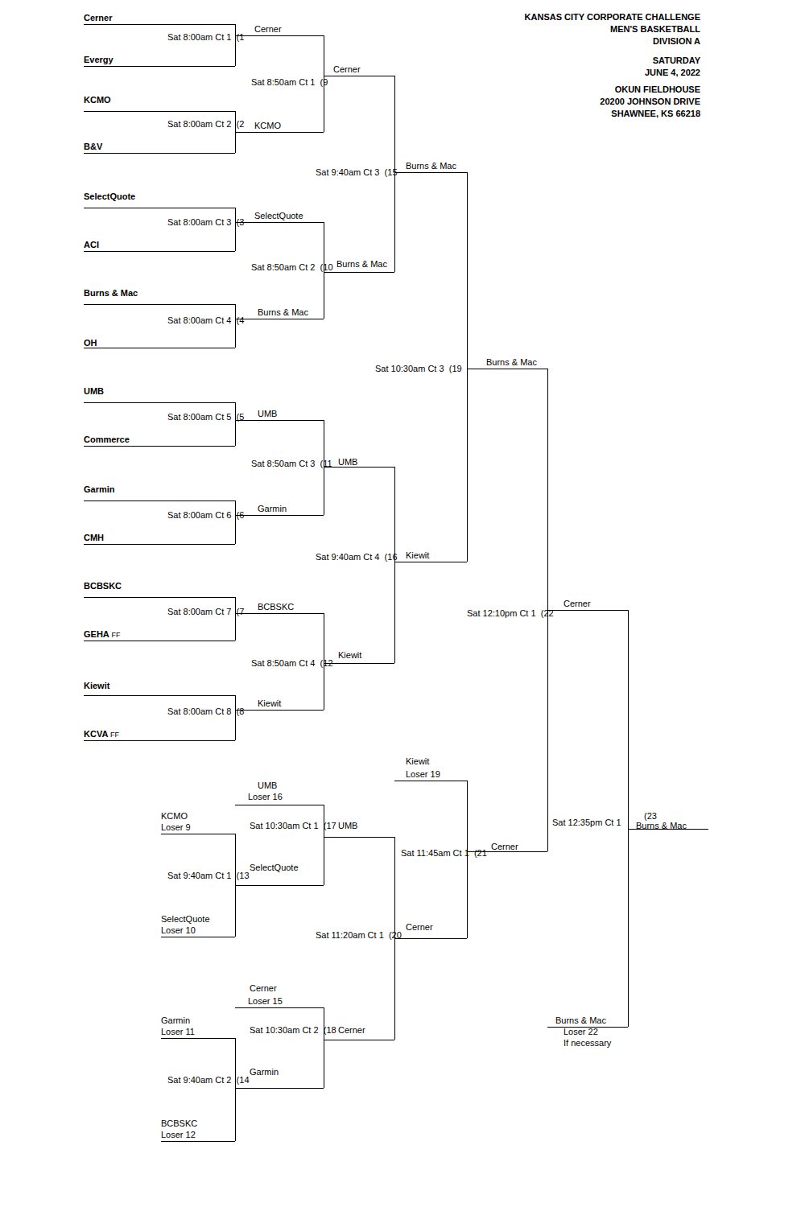KANSAS CITY CORPORATE CHALLENGE
MEN'S BASKETBALL
DIVISION A
SATURDAY
JUNE 4, 2022
OKUN FIELDHOUSE
20200 JOHNSON DRIVE
SHAWNEE, KS 66218
Cerner
Evergy
KCMO
B&V
SelectQuote
ACI
Burns & Mac
OH
UMB
Commerce
Garmin
CMH
BCBSKC
GEHA FF
Kiewit
KCVA FF
Sat 8:00am Ct 1 (1
Sat 8:00am Ct 2 (2
Sat 8:00am Ct 3 (3
Sat 8:00am Ct 4 (4
Sat 8:00am Ct 5 (5
Sat 8:00am Ct 6 (6
Sat 8:00am Ct 7 (7
Sat 8:00am Ct 8 (8
Cerner
KCMO
SelectQuote
Burns & Mac
UMB
Garmin
BCBSKC
Kiewit
Sat 8:50am Ct 1 (9
Sat 8:50am Ct 2 (10
Sat 8:50am Ct 3 (11
Sat 8:50am Ct 4 (12
Cerner
Burns & Mac
UMB
Kiewit
Sat 9:40am Ct 3 (15
Sat 9:40am Ct 4 (16
Burns & Mac
Kiewit
Sat 10:30am Ct 3 (19
Burns & Mac
Sat 12:10pm Ct 1 (22
Cerner
Sat 12:35pm Ct 1
(23
Burns & Mac
Kiewit
Loser 19
UMB
Loser 16
KCMO
Loser 9
Sat 10:30am Ct 1 (17
UMB
Sat 9:40am Ct 1 (13
SelectQuote
SelectQuote
Loser 10
Sat 11:45am Ct 1 (21
Cerner
Sat 11:20am Ct 1 (20
Cerner
Cerner
Loser 15
Garmin
Loser 11
Sat 10:30am Ct 2 (18
Cerner
Sat 9:40am Ct 2 (14
Garmin
BCBSKC
Loser 12
Burns & Mac
Loser 22
If necessary